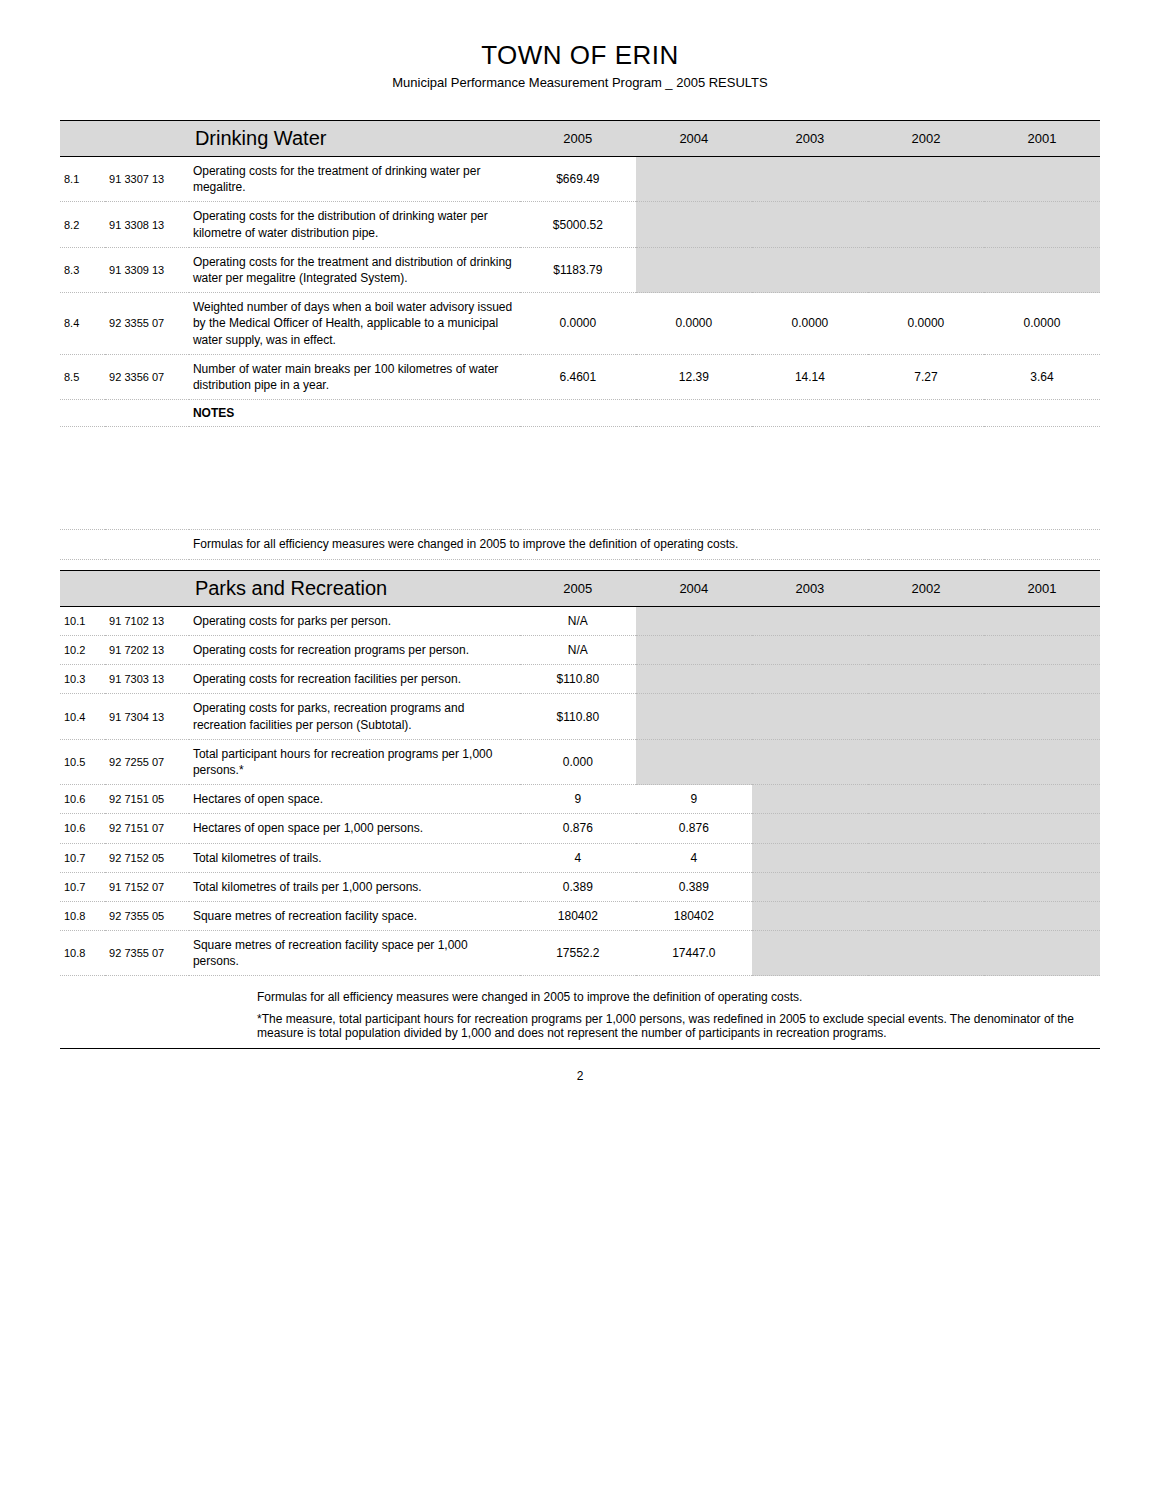TOWN OF ERIN
Municipal Performance Measurement Program _ 2005 RESULTS
| | | Drinking Water | 2005 | 2004 | 2003 | 2002 | 2001 |
| --- | --- | --- | --- | --- | --- | --- | --- |
| 8.1 | 91 3307 13 | Operating costs for the treatment of drinking water per megalitre. | $669.49 | | | | |
| 8.2 | 91 3308 13 | Operating costs for the distribution of drinking water per kilometre of water distribution pipe. | $5000.52 | | | | |
| 8.3 | 91 3309 13 | Operating costs for the treatment and distribution of drinking water per megalitre (Integrated System). | $1183.79 | | | | |
| 8.4 | 92 3355 07 | Weighted number of days when a boil water advisory issued by the Medical Officer of Health, applicable to a municipal water supply, was in effect. | 0.0000 | 0.0000 | 0.0000 | 0.0000 | 0.0000 |
| 8.5 | 92 3356 07 | Number of water main breaks per 100 kilometres of water distribution pipe in a year. | 6.4601 | 12.39 | 14.14 | 7.27 | 3.64 |
| | | NOTES | | | | | |
| | | Formulas for all efficiency measures were changed in 2005 to improve the definition of operating costs. |
| | | Parks and Recreation | 2005 | 2004 | 2003 | 2002 | 2001 |
| --- | --- | --- | --- | --- | --- | --- | --- |
| 10.1 | 91 7102 13 | Operating costs for parks per person. | N/A | | | | |
| 10.2 | 91 7202 13 | Operating costs for recreation programs per person. | N/A | | | | |
| 10.3 | 91 7303 13 | Operating costs for recreation facilities per person. | $110.80 | | | | |
| 10.4 | 91 7304 13 | Operating costs for parks, recreation programs and recreation facilities per person (Subtotal). | $110.80 | | | | |
| 10.5 | 92 7255 07 | Total participant hours for recreation programs per 1,000 persons.* | 0.000 | | | | |
| 10.6 | 92 7151 05 | Hectares of open space. | 9 | 9 | | | |
| 10.6 | 92 7151 07 | Hectares of open space per 1,000 persons. | 0.876 | 0.876 | | | |
| 10.7 | 92 7152 05 | Total kilometres of trails. | 4 | 4 | | | |
| 10.7 | 91 7152 07 | Total kilometres of trails per 1,000 persons. | 0.389 | 0.389 | | | |
| 10.8 | 92 7355 05 | Square metres of recreation facility space. | 180402 | 180402 | | | |
| 10.8 | 92 7355 07 | Square metres of recreation facility space per 1,000 persons. | 17552.2 | 17447.0 | | | |
| | Formulas for all efficiency measures were changed in 2005 to improve the definition of operating costs. |
| | *The measure, total participant hours for recreation programs per 1,000 persons, was redefined in 2005 to exclude special events. The denominator of the measure is total population divided by 1,000 and does not represent the number of participants in recreation programs. |
2